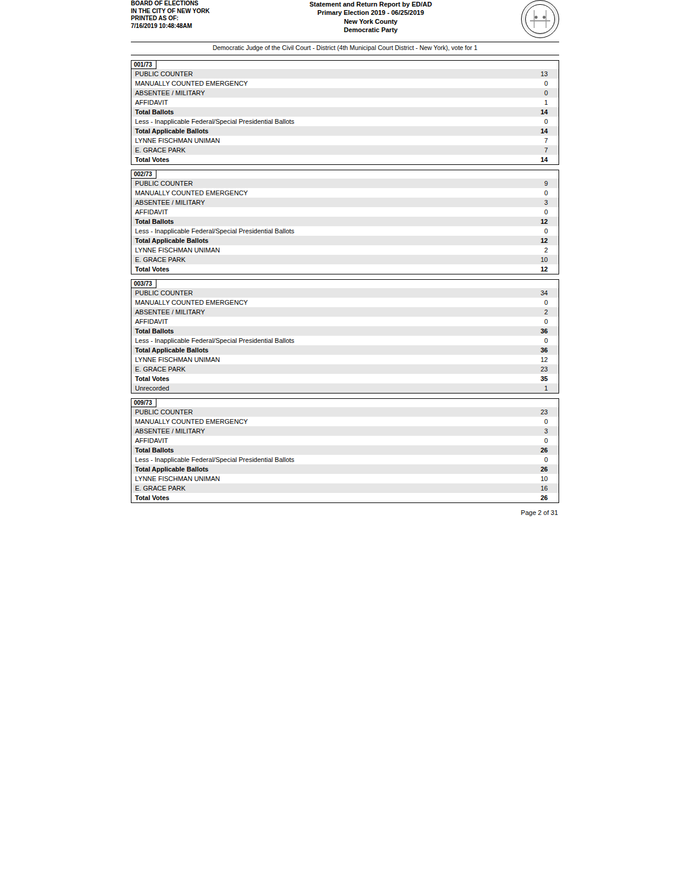BOARD OF ELECTIONS
IN THE CITY OF NEW YORK
PRINTED AS OF:
7/16/2019 10:48:48AM
Statement and Return Report by ED/AD
Primary Election 2019 - 06/25/2019
New York County
Democratic Party
Democratic Judge of the Civil Court - District (4th Municipal Court District - New York), vote for 1
001/73
| PUBLIC COUNTER | 13 |
| MANUALLY COUNTED EMERGENCY | 0 |
| ABSENTEE / MILITARY | 0 |
| AFFIDAVIT | 1 |
| Total Ballots | 14 |
| Less - Inapplicable Federal/Special Presidential Ballots | 0 |
| Total Applicable Ballots | 14 |
| LYNNE FISCHMAN UNIMAN | 7 |
| E. GRACE PARK | 7 |
| Total Votes | 14 |
002/73
| PUBLIC COUNTER | 9 |
| MANUALLY COUNTED EMERGENCY | 0 |
| ABSENTEE / MILITARY | 3 |
| AFFIDAVIT | 0 |
| Total Ballots | 12 |
| Less - Inapplicable Federal/Special Presidential Ballots | 0 |
| Total Applicable Ballots | 12 |
| LYNNE FISCHMAN UNIMAN | 2 |
| E. GRACE PARK | 10 |
| Total Votes | 12 |
003/73
| PUBLIC COUNTER | 34 |
| MANUALLY COUNTED EMERGENCY | 0 |
| ABSENTEE / MILITARY | 2 |
| AFFIDAVIT | 0 |
| Total Ballots | 36 |
| Less - Inapplicable Federal/Special Presidential Ballots | 0 |
| Total Applicable Ballots | 36 |
| LYNNE FISCHMAN UNIMAN | 12 |
| E. GRACE PARK | 23 |
| Total Votes | 35 |
| Unrecorded | 1 |
009/73
| PUBLIC COUNTER | 23 |
| MANUALLY COUNTED EMERGENCY | 0 |
| ABSENTEE / MILITARY | 3 |
| AFFIDAVIT | 0 |
| Total Ballots | 26 |
| Less - Inapplicable Federal/Special Presidential Ballots | 0 |
| Total Applicable Ballots | 26 |
| LYNNE FISCHMAN UNIMAN | 10 |
| E. GRACE PARK | 16 |
| Total Votes | 26 |
Page 2 of 31